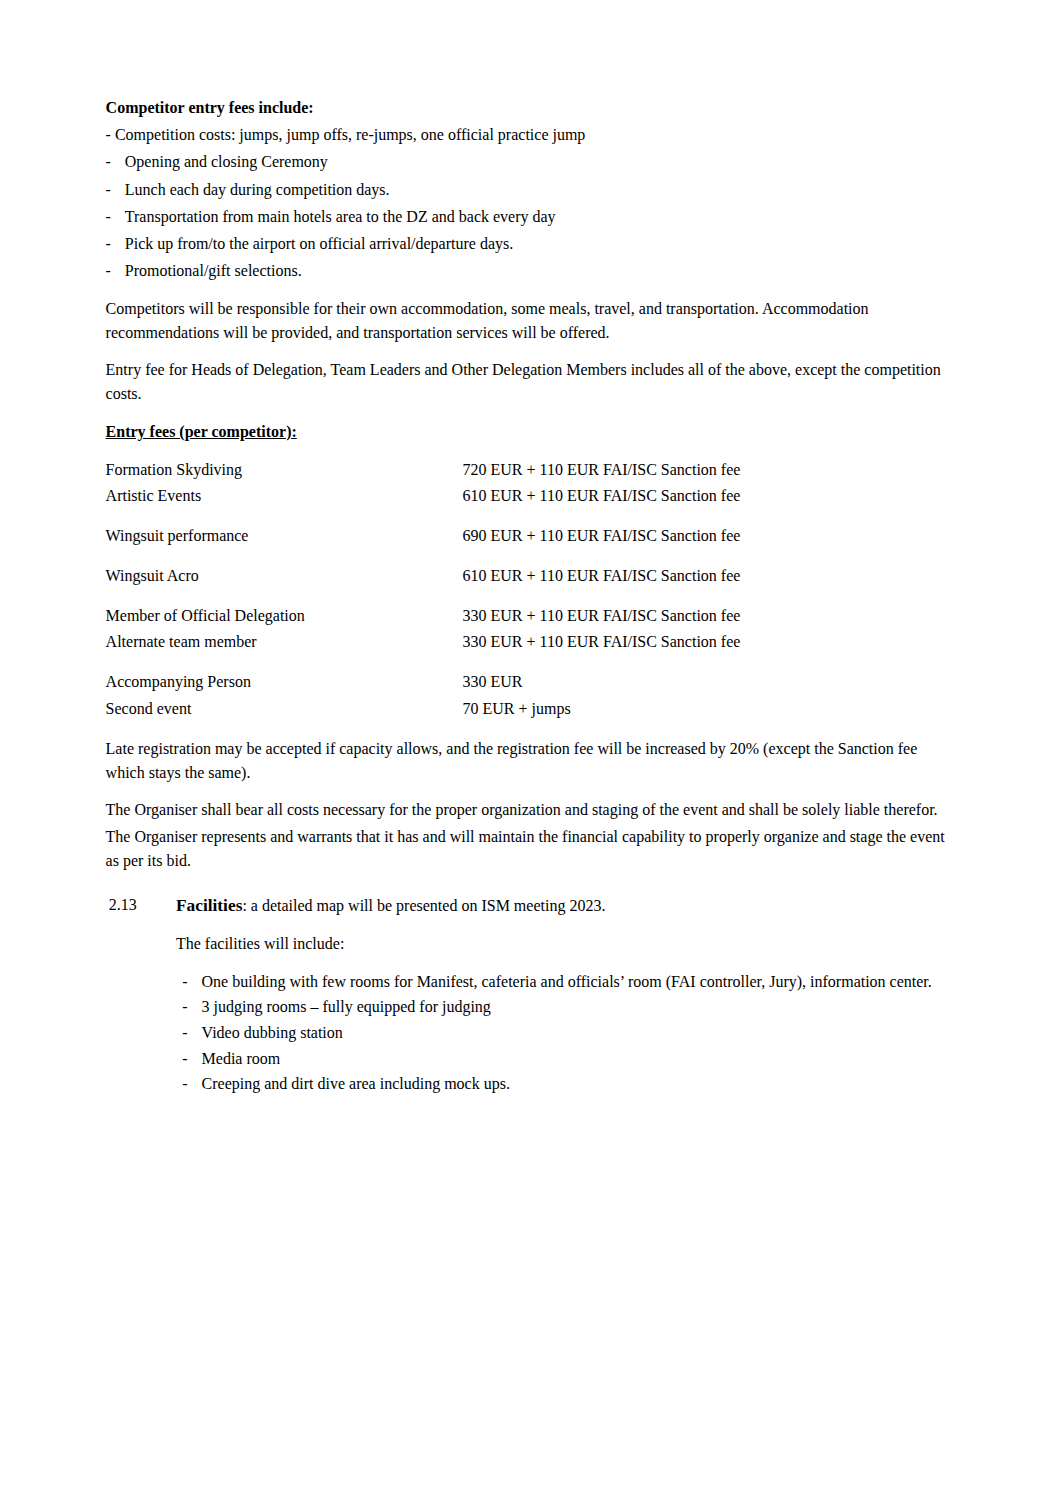Competitor entry fees include:
- Competition costs: jumps, jump offs, re-jumps, one official practice jump
Opening and closing Ceremony
Lunch each day during competition days.
Transportation from main hotels area to the DZ and back every day
Pick up from/to the airport on official arrival/departure days.
Promotional/gift selections.
Competitors will be responsible for their own accommodation, some meals, travel, and transportation. Accommodation recommendations will be provided, and transportation services will be offered.
Entry fee for Heads of Delegation, Team Leaders and Other Delegation Members includes all of the above, except the competition costs.
Entry fees (per competitor):
| Formation Skydiving | 720 EUR + 110 EUR FAI/ISC Sanction fee |
| Artistic Events | 610 EUR + 110 EUR FAI/ISC Sanction fee |
| Wingsuit performance | 690 EUR + 110 EUR FAI/ISC Sanction fee |
| Wingsuit Acro | 610 EUR + 110 EUR FAI/ISC Sanction fee |
| Member of Official Delegation | 330 EUR + 110 EUR FAI/ISC Sanction fee |
| Alternate team member | 330 EUR + 110 EUR FAI/ISC Sanction fee |
| Accompanying Person | 330 EUR |
| Second event | 70 EUR + jumps |
Late registration may be accepted if capacity allows, and the registration fee will be increased by 20% (except the Sanction fee which stays the same).
The Organiser shall bear all costs necessary for the proper organization and staging of the event and shall be solely liable therefor.
The Organiser represents and warrants that it has and will maintain the financial capability to properly organize and stage the event as per its bid.
2.13
Facilities: a detailed map will be presented on ISM meeting 2023.
The facilities will include:
One building with few rooms for Manifest, cafeteria and officials’ room (FAI controller, Jury), information center.
3 judging rooms – fully equipped for judging
Video dubbing station
Media room
Creeping and dirt dive area including mock ups.